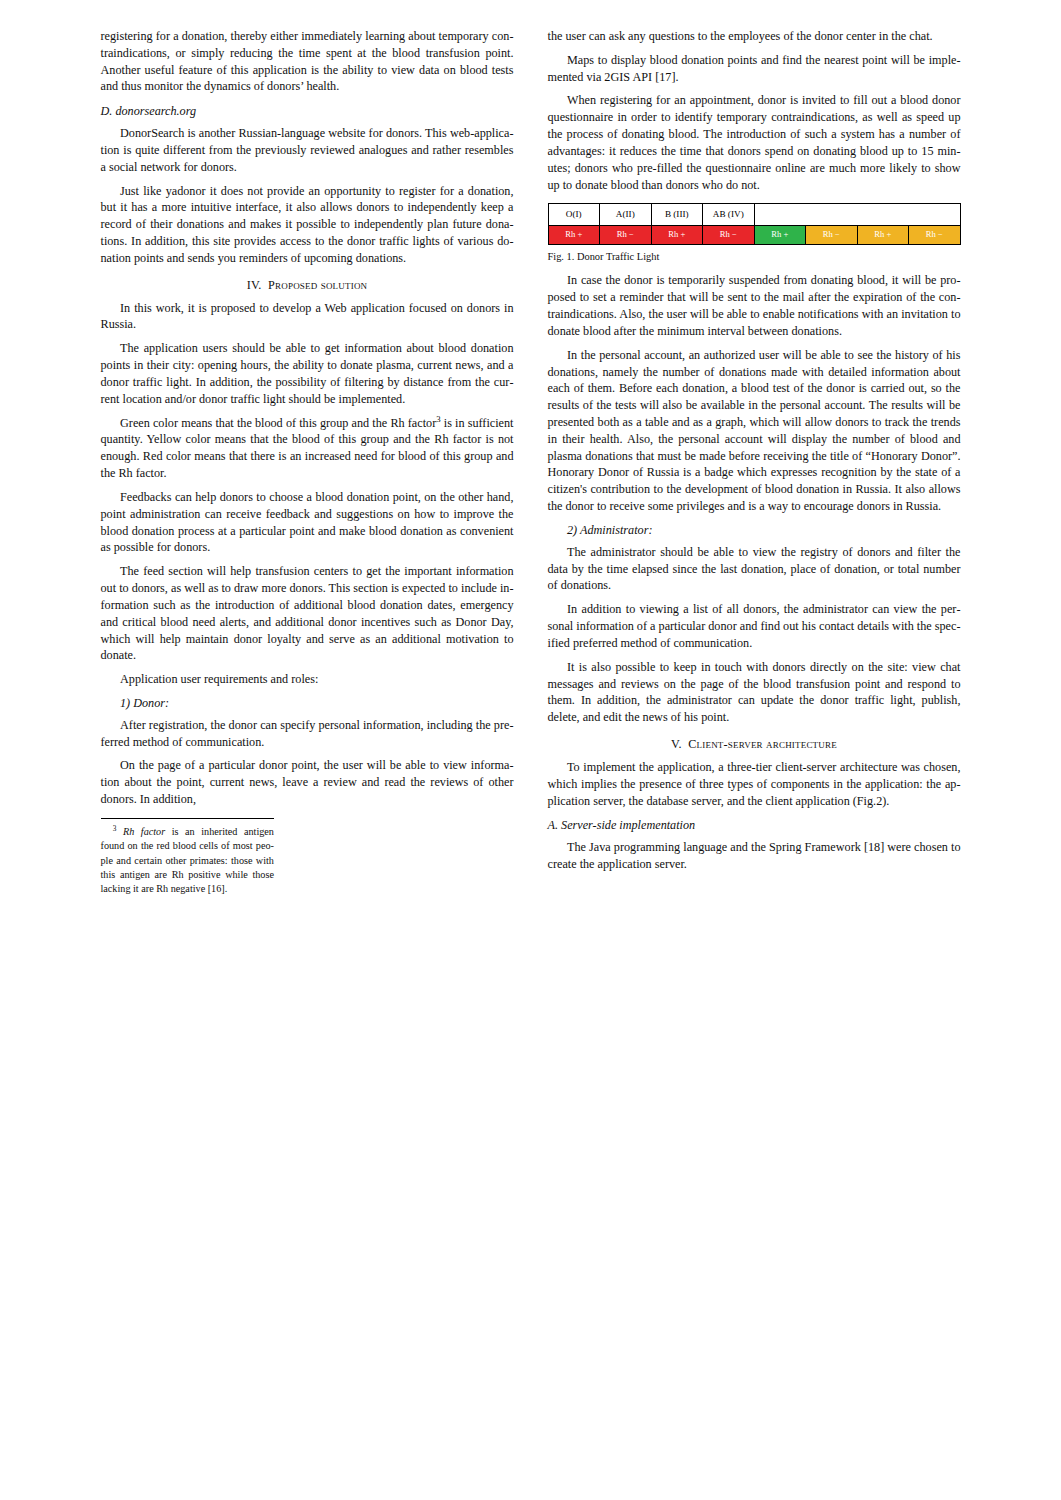registering for a donation, thereby either immediately learning about temporary contraindications, or simply reducing the time spent at the blood transfusion point. Another useful feature of this application is the ability to view data on blood tests and thus monitor the dynamics of donors’ health.
D. donorsearch.org
DonorSearch is another Russian-language website for donors. This web-application is quite different from the previously reviewed analogues and rather resembles a social network for donors.
Just like yadonor it does not provide an opportunity to register for a donation, but it has a more intuitive interface, it also allows donors to independently keep a record of their donations and makes it possible to independently plan future donations. In addition, this site provides access to the donor traffic lights of various donation points and sends you reminders of upcoming donations.
IV. Proposed solution
In this work, it is proposed to develop a Web application focused on donors in Russia.
The application users should be able to get information about blood donation points in their city: opening hours, the ability to donate plasma, current news, and a donor traffic light. In addition, the possibility of filtering by distance from the current location and/or donor traffic light should be implemented.
Green color means that the blood of this group and the Rh factor3 is in sufficient quantity. Yellow color means that the blood of this group and the Rh factor is not enough. Red color means that there is an increased need for blood of this group and the Rh factor.
Feedbacks can help donors to choose a blood donation point, on the other hand, point administration can receive feedback and suggestions on how to improve the blood donation process at a particular point and make blood donation as convenient as possible for donors.
The feed section will help transfusion centers to get the important information out to donors, as well as to draw more donors. This section is expected to include information such as the introduction of additional blood donation dates, emergency and critical blood need alerts, and additional donor incentives such as Donor Day, which will help maintain donor loyalty and serve as an additional motivation to donate.
Application user requirements and roles:
1) Donor:
After registration, the donor can specify personal information, including the preferred method of communication.
On the page of a particular donor point, the user will be able to view information about the point, current news, leave a review and read the reviews of other donors. In addition,
3 Rh factor is an inherited antigen found on the red blood cells of most people and certain other primates: those with this antigen are Rh positive while those lacking it are Rh negative [16].
the user can ask any questions to the employees of the donor center in the chat.
Maps to display blood donation points and find the nearest point will be implemented via 2GIS API [17].
When registering for an appointment, donor is invited to fill out a blood donor questionnaire in order to identify temporary contraindications, as well as speed up the process of donating blood. The introduction of such a system has a number of advantages: it reduces the time that donors spend on donating blood up to 15 minutes; donors who pre-filled the questionnaire online are much more likely to show up to donate blood than donors who do not.
| O(I) | A(II) | B (III) | AB (IV) |
| --- | --- | --- | --- |
| Rh + | Rh − | Rh + | Rh − | Rh + | Rh − | Rh + | Rh − |
Fig. 1. Donor Traffic Light
In case the donor is temporarily suspended from donating blood, it will be proposed to set a reminder that will be sent to the mail after the expiration of the contraindications. Also, the user will be able to enable notifications with an invitation to donate blood after the minimum interval between donations.
In the personal account, an authorized user will be able to see the history of his donations, namely the number of donations made with detailed information about each of them. Before each donation, a blood test of the donor is carried out, so the results of the tests will also be available in the personal account. The results will be presented both as a table and as a graph, which will allow donors to track the trends in their health. Also, the personal account will display the number of blood and plasma donations that must be made before receiving the title of “Honorary Donor”. Honorary Donor of Russia is a badge which expresses recognition by the state of a citizen's contribution to the development of blood donation in Russia. It also allows the donor to receive some privileges and is a way to encourage donors in Russia.
2) Administrator:
The administrator should be able to view the registry of donors and filter the data by the time elapsed since the last donation, place of donation, or total number of donations.
In addition to viewing a list of all donors, the administrator can view the personal information of a particular donor and find out his contact details with the specified preferred method of communication.
It is also possible to keep in touch with donors directly on the site: view chat messages and reviews on the page of the blood transfusion point and respond to them. In addition, the administrator can update the donor traffic light, publish, delete, and edit the news of his point.
V. Client-server architecture
To implement the application, a three-tier client-server architecture was chosen, which implies the presence of three types of components in the application: the application server, the database server, and the client application (Fig.2).
A. Server-side implementation
The Java programming language and the Spring Framework [18] were chosen to create the application server.